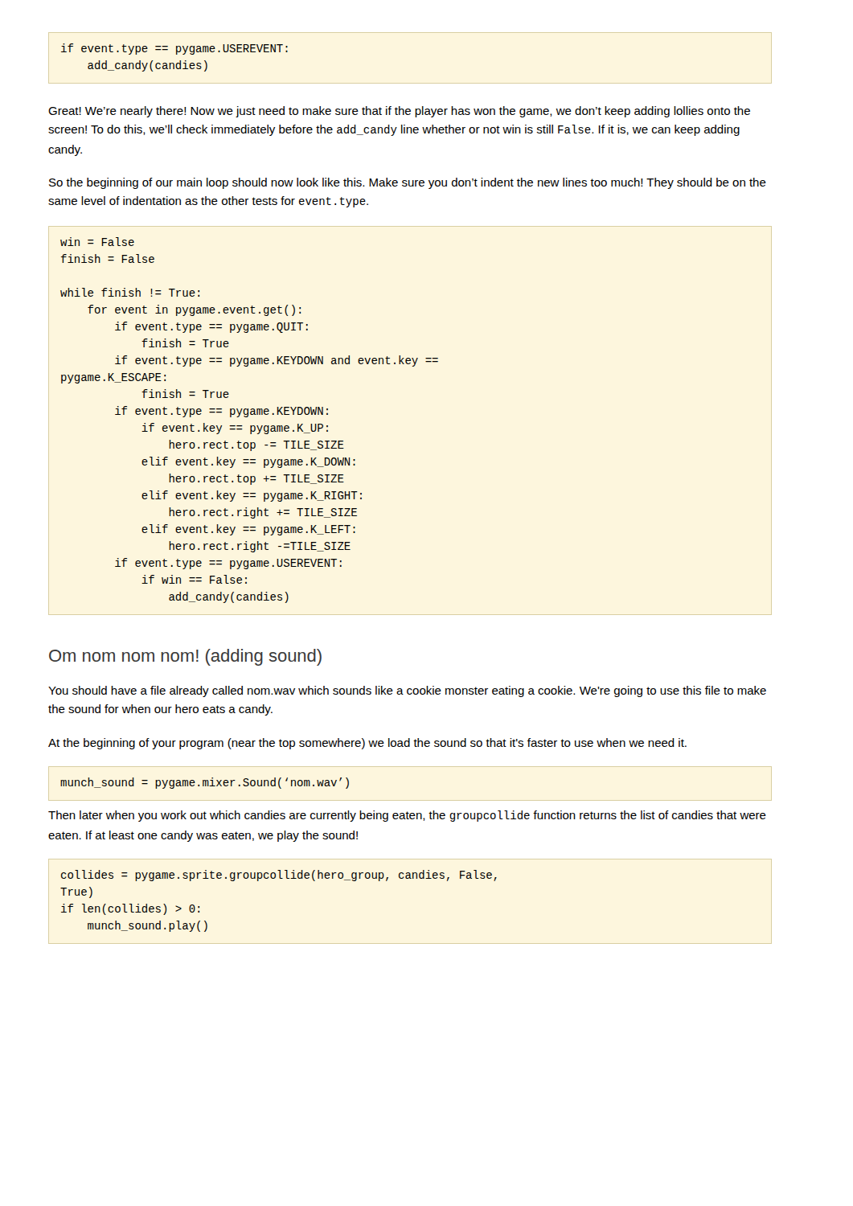if event.type == pygame.USEREVENT:
    add_candy(candies)
Great! We’re nearly there! Now we just need to make sure that if the player has won the game, we don’t keep adding lollies onto the screen! To do this, we’ll check immediately before the add_candy line whether or not win is still False. If it is, we can keep adding candy.
So the beginning of our main loop should now look like this. Make sure you don’t indent the new lines too much! They should be on the same level of indentation as the other tests for event.type.
win = False
finish = False

while finish != True:
    for event in pygame.event.get():
        if event.type == pygame.QUIT:
            finish = True
        if event.type == pygame.KEYDOWN and event.key ==
pygame.K_ESCAPE:
            finish = True
        if event.type == pygame.KEYDOWN:
            if event.key == pygame.K_UP:
                hero.rect.top -= TILE_SIZE
            elif event.key == pygame.K_DOWN:
                hero.rect.top += TILE_SIZE
            elif event.key == pygame.K_RIGHT:
                hero.rect.right += TILE_SIZE
            elif event.key == pygame.K_LEFT:
                hero.rect.right -=TILE_SIZE
        if event.type == pygame.USEREVENT:
            if win == False:
                add_candy(candies)
Om nom nom nom! (adding sound)
You should have a file already called nom.wav which sounds like a cookie monster eating a cookie. We're going to use this file to make the sound for when our hero eats a candy.
At the beginning of your program (near the top somewhere) we load the sound so that it's faster to use when we need it.
munch_sound = pygame.mixer.Sound(‘nom.wav’)
Then later when you work out which candies are currently being eaten, the groupcollide function returns the list of candies that were eaten. If at least one candy was eaten, we play the sound!
collides = pygame.sprite.groupcollide(hero_group, candies, False,
True)
if len(collides) > 0:
    munch_sound.play()